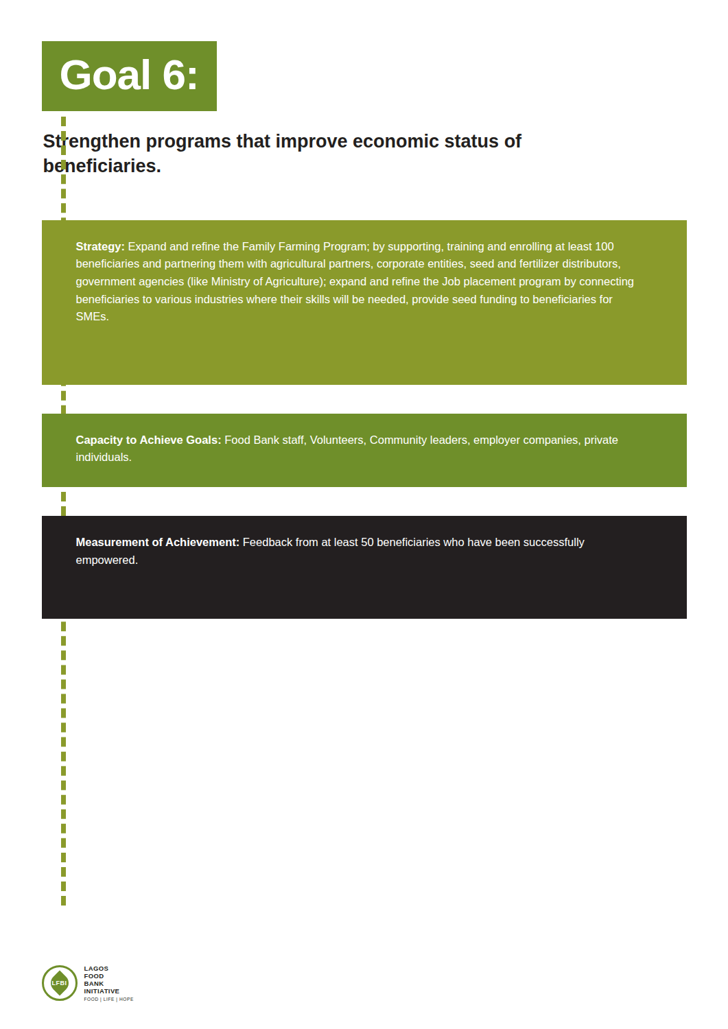Goal 6:
Strengthen programs that improve economic status of beneficiaries.
Strategy: Expand and refine the Family Farming Program; by supporting, training and enrolling at least 100 beneficiaries and partnering them with agricultural partners, corporate entities, seed and fertilizer distributors, government agencies (like Ministry of Agriculture); expand and refine the Job placement program by connecting beneficiaries to various industries where their skills will be needed, provide seed funding to beneficiaries for SMEs.
Capacity to Achieve Goals: Food Bank staff, Volunteers, Community leaders, employer companies, private individuals.
Measurement of Achievement: Feedback from at least 50 beneficiaries who have been successfully empowered.
LFBI
Lagos
Food
Bank
Initiative Food | Life | Hope